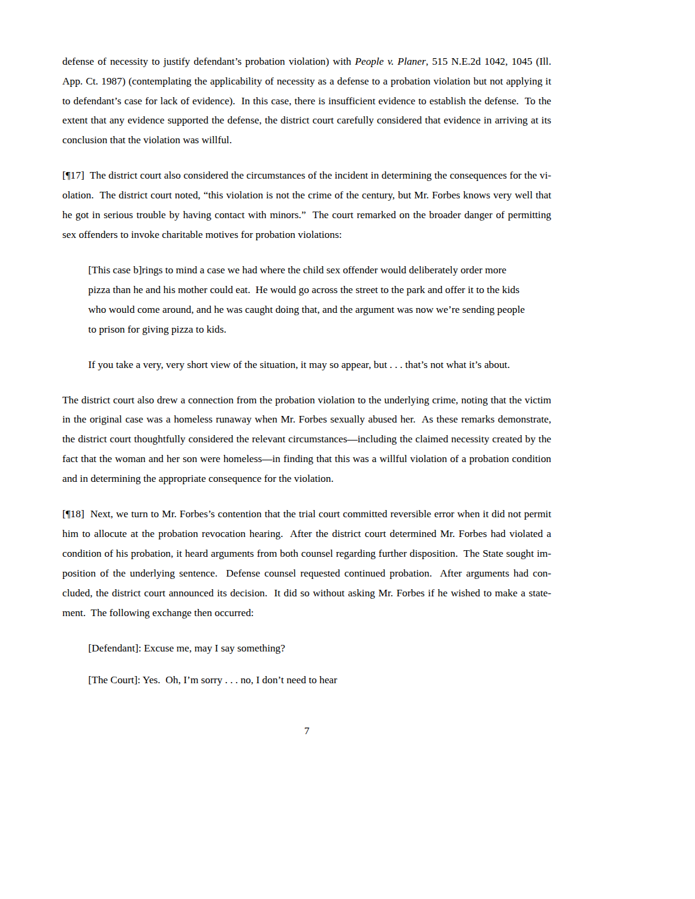defense of necessity to justify defendant’s probation violation) with People v. Planer, 515 N.E.2d 1042, 1045 (Ill. App. Ct. 1987) (contemplating the applicability of necessity as a defense to a probation violation but not applying it to defendant’s case for lack of evidence). In this case, there is insufficient evidence to establish the defense. To the extent that any evidence supported the defense, the district court carefully considered that evidence in arriving at its conclusion that the violation was willful.
[¶17] The district court also considered the circumstances of the incident in determining the consequences for the violation. The district court noted, “this violation is not the crime of the century, but Mr. Forbes knows very well that he got in serious trouble by having contact with minors.” The court remarked on the broader danger of permitting sex offenders to invoke charitable motives for probation violations:
[This case b]rings to mind a case we had where the child sex offender would deliberately order more pizza than he and his mother could eat. He would go across the street to the park and offer it to the kids who would come around, and he was caught doing that, and the argument was now we’re sending people to prison for giving pizza to kids.
If you take a very, very short view of the situation, it may so appear, but . . . that’s not what it’s about.
The district court also drew a connection from the probation violation to the underlying crime, noting that the victim in the original case was a homeless runaway when Mr. Forbes sexually abused her. As these remarks demonstrate, the district court thoughtfully considered the relevant circumstances—including the claimed necessity created by the fact that the woman and her son were homeless—in finding that this was a willful violation of a probation condition and in determining the appropriate consequence for the violation.
[¶18] Next, we turn to Mr. Forbes’s contention that the trial court committed reversible error when it did not permit him to allocute at the probation revocation hearing. After the district court determined Mr. Forbes had violated a condition of his probation, it heard arguments from both counsel regarding further disposition. The State sought imposition of the underlying sentence. Defense counsel requested continued probation. After arguments had concluded, the district court announced its decision. It did so without asking Mr. Forbes if he wished to make a statement. The following exchange then occurred:
[Defendant]: Excuse me, may I say something?
[The Court]: Yes. Oh, I’m sorry . . . no, I don’t need to hear
7